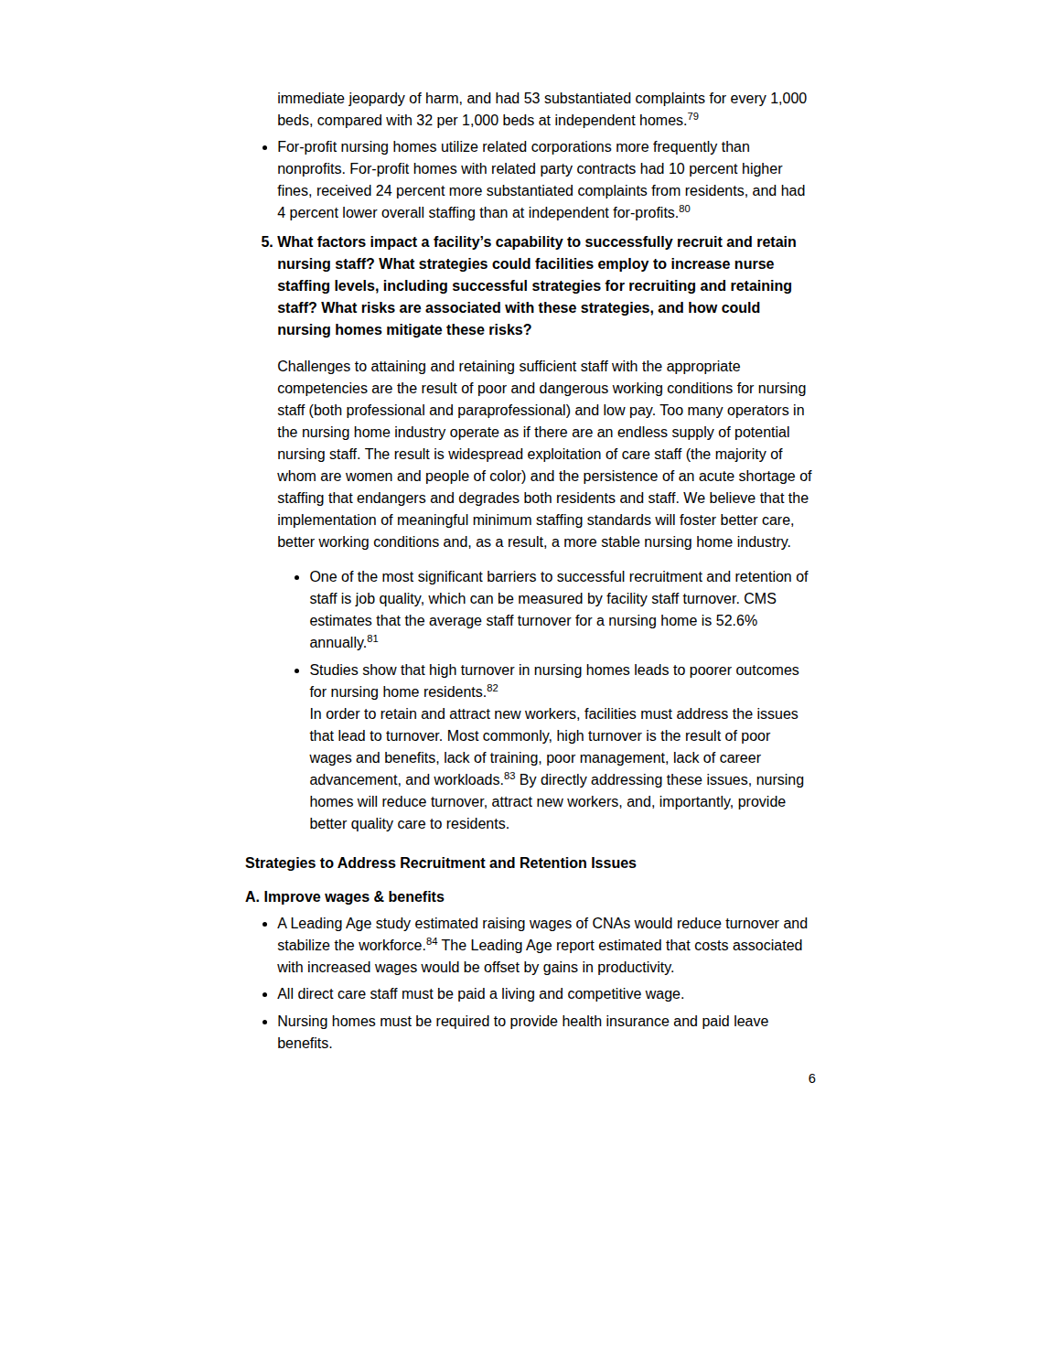immediate jeopardy of harm, and had 53 substantiated complaints for every 1,000 beds, compared with 32 per 1,000 beds at independent homes.79
For-profit nursing homes utilize related corporations more frequently than nonprofits. For-profit homes with related party contracts had 10 percent higher fines, received 24 percent more substantiated complaints from residents, and had 4 percent lower overall staffing than at independent for-profits.80
What factors impact a facility’s capability to successfully recruit and retain nursing staff? What strategies could facilities employ to increase nurse staffing levels, including successful strategies for recruiting and retaining staff? What risks are associated with these strategies, and how could nursing homes mitigate these risks?
Challenges to attaining and retaining sufficient staff with the appropriate competencies are the result of poor and dangerous working conditions for nursing staff (both professional and paraprofessional) and low pay. Too many operators in the nursing home industry operate as if there are an endless supply of potential nursing staff. The result is widespread exploitation of care staff (the majority of whom are women and people of color) and the persistence of an acute shortage of staffing that endangers and degrades both residents and staff. We believe that the implementation of meaningful minimum staffing standards will foster better care, better working conditions and, as a result, a more stable nursing home industry.
One of the most significant barriers to successful recruitment and retention of staff is job quality, which can be measured by facility staff turnover. CMS estimates that the average staff turnover for a nursing home is 52.6% annually.81
Studies show that high turnover in nursing homes leads to poorer outcomes for nursing home residents.82
In order to retain and attract new workers, facilities must address the issues that lead to turnover. Most commonly, high turnover is the result of poor wages and benefits, lack of training, poor management, lack of career advancement, and workloads.83 By directly addressing these issues, nursing homes will reduce turnover, attract new workers, and, importantly, provide better quality care to residents.
Strategies to Address Recruitment and Retention Issues
A. Improve wages & benefits
A Leading Age study estimated raising wages of CNAs would reduce turnover and stabilize the workforce.84 The Leading Age report estimated that costs associated with increased wages would be offset by gains in productivity.
All direct care staff must be paid a living and competitive wage.
Nursing homes must be required to provide health insurance and paid leave benefits.
6